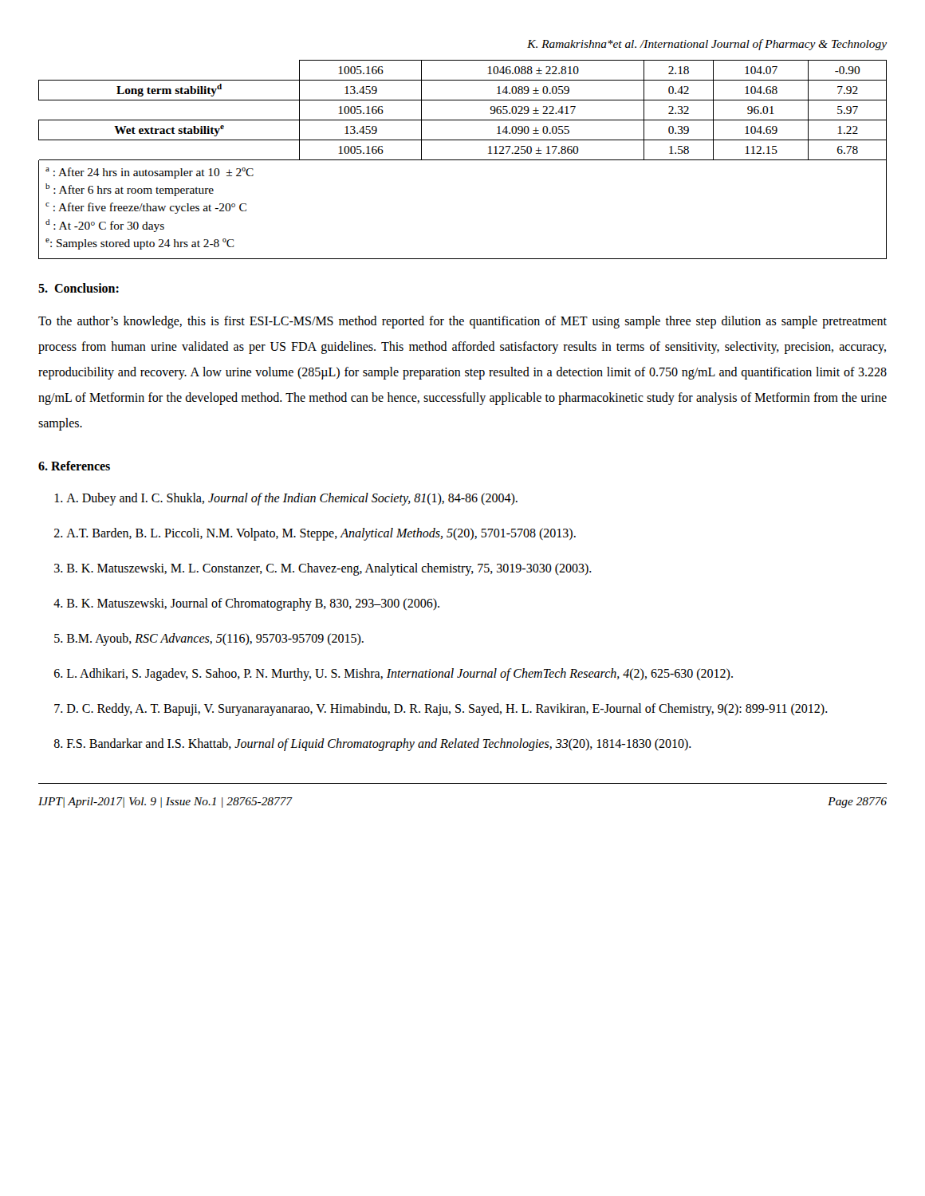K. Ramakrishna*et al. /International Journal of Pharmacy & Technology
| | 1005.166 | 1046.088 ± 22.810 | 2.18 | 104.07 | -0.90 |
| Long term stability d | 13.459 | 14.089 ± 0.059 | 0.42 | 104.68 | 7.92 |
| | 1005.166 | 965.029 ± 22.417 | 2.32 | 96.01 | 5.97 |
| Wet extract stability e | 13.459 | 14.090 ± 0.055 | 0.39 | 104.69 | 1.22 |
| | 1005.166 | 1127.250 ± 17.860 | 1.58 | 112.15 | 6.78 |
a : After 24 hrs in autosampler at 10 ± 2ºC
b : After 6 hrs at room temperature
c : After five freeze/thaw cycles at -20° C
d : At -20° C for 30 days
e: Samples stored upto 24 hrs at 2-8 ºC
5. Conclusion:
To the author’s knowledge, this is first ESI-LC-MS/MS method reported for the quantification of MET using sample three step dilution as sample pretreatment process from human urine validated as per US FDA guidelines. This method afforded satisfactory results in terms of sensitivity, selectivity, precision, accuracy, reproducibility and recovery. A low urine volume (285µL) for sample preparation step resulted in a detection limit of 0.750 ng/mL and quantification limit of 3.228 ng/mL of Metformin for the developed method. The method can be hence, successfully applicable to pharmacokinetic study for analysis of Metformin from the urine samples.
6. References
A. Dubey and I. C. Shukla, Journal of the Indian Chemical Society, 81(1), 84-86 (2004).
A.T. Barden, B. L. Piccoli, N.M. Volpato, M. Steppe, Analytical Methods, 5(20), 5701-5708 (2013).
B. K. Matuszewski, M. L. Constanzer, C. M. Chavez-eng, Analytical chemistry, 75, 3019-3030 (2003).
B. K. Matuszewski, Journal of Chromatography B, 830, 293–300 (2006).
B.M. Ayoub, RSC Advances, 5(116), 95703-95709 (2015).
L. Adhikari, S. Jagadev, S. Sahoo, P. N. Murthy, U. S. Mishra, International Journal of ChemTech Research, 4(2), 625-630 (2012).
D. C. Reddy, A. T. Bapuji, V. Suryanarayanarao, V. Himabindu, D. R. Raju, S. Sayed, H. L. Ravikiran, E-Journal of Chemistry, 9(2): 899-911 (2012).
F.S. Bandarkar and I.S. Khattab, Journal of Liquid Chromatography and Related Technologies, 33(20), 1814-1830 (2010).
IJPT| April-2017| Vol. 9 | Issue No.1 | 28765-28777 Page 28776